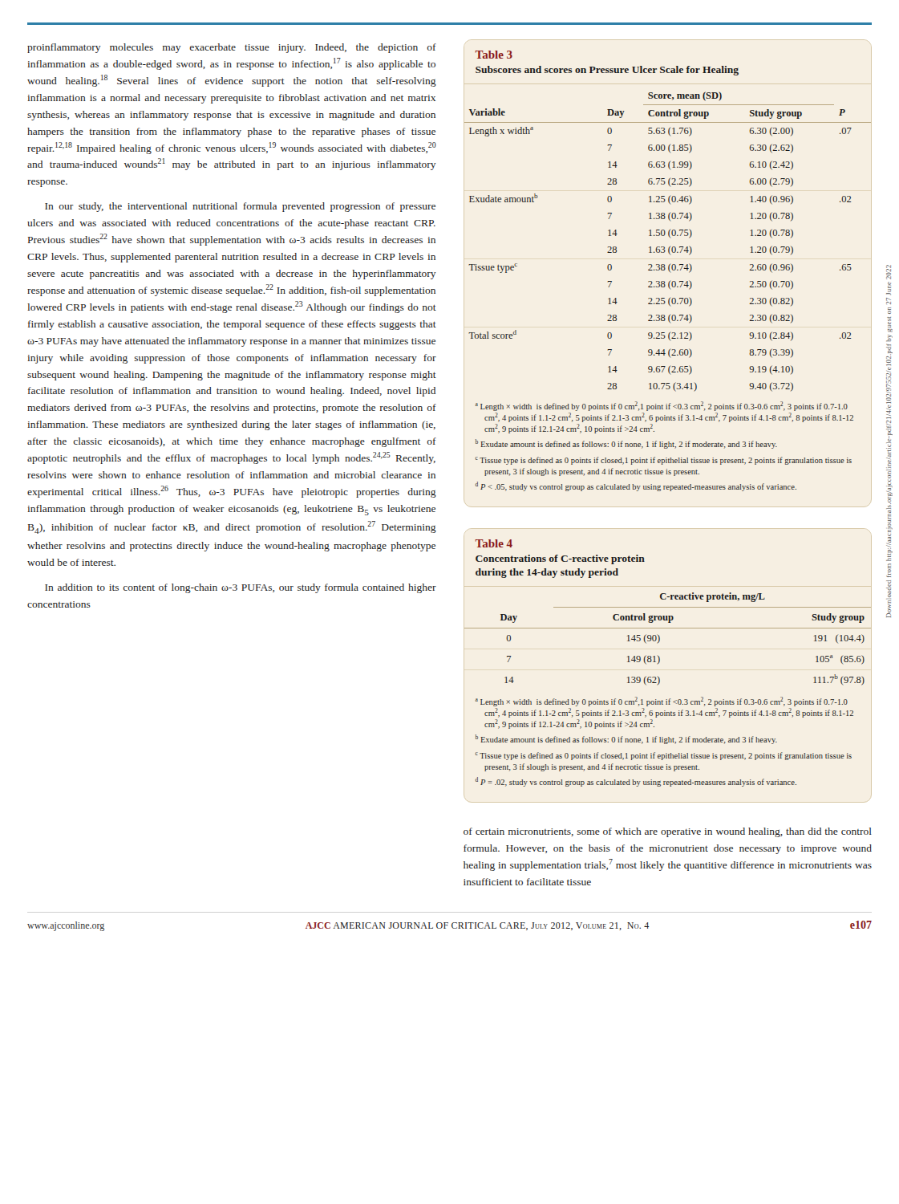Downloaded from http://aacnjournals.org/ajcconline/article-pdf/21/4/e102/97552/e102.pdf by guest on 27 June 2022
proinflammatory molecules may exacerbate tissue injury. Indeed, the depiction of inflammation as a double-edged sword, as in response to infection,17 is also applicable to wound healing.18 Several lines of evidence support the notion that self-resolving inflammation is a normal and necessary prerequisite to fibroblast activation and net matrix synthesis, whereas an inflammatory response that is excessive in magnitude and duration hampers the transition from the inflammatory phase to the reparative phases of tissue repair.12,18 Impaired healing of chronic venous ulcers,19 wounds associated with diabetes,20 and trauma-induced wounds21 may be attributed in part to an injurious inflammatory response.
In our study, the interventional nutritional formula prevented progression of pressure ulcers and was associated with reduced concentrations of the acute-phase reactant CRP. Previous studies22 have shown that supplementation with ω-3 acids results in decreases in CRP levels. Thus, supplemented parenteral nutrition resulted in a decrease in CRP levels in severe acute pancreatitis and was associated with a decrease in the hyperinflammatory response and attenuation of systemic disease sequelae.22 In addition, fish-oil supplementation lowered CRP levels in patients with end-stage renal disease.23 Although our findings do not firmly establish a causative association, the temporal sequence of these effects suggests that ω-3 PUFAs may have attenuated the inflammatory response in a manner that minimizes tissue injury while avoiding suppression of those components of inflammation necessary for subsequent wound healing. Dampening the magnitude of the inflammatory response might facilitate resolution of inflammation and transition to wound healing. Indeed, novel lipid mediators derived from ω-3 PUFAs, the resolvins and protectins, promote the resolution of inflammation. These mediators are synthesized during the later stages of inflammation (ie, after the classic eicosanoids), at which time they enhance macrophage engulfment of apoptotic neutrophils and the efflux of macrophages to local lymph nodes.24,25 Recently, resolvins were shown to enhance resolution of inflammation and microbial clearance in experimental critical illness.26 Thus, ω-3 PUFAs have pleiotropic properties during inflammation through production of weaker eicosanoids (eg, leukotriene B5 vs leukotriene B4), inhibition of nuclear factor κB, and direct promotion of resolution.27 Determining whether resolvins and protectins directly induce the wound-healing macrophage phenotype would be of interest.
In addition to its content of long-chain ω-3 PUFAs, our study formula contained higher concentrations
Table 3 Subscores and scores on Pressure Ulcer Scale for Healing
| | | Score, mean (SD) | |
| --- | --- | --- | --- |
| Variable | Day | Control group | Study group | P |
| Length x width a | 0 | 5.63 (1.76) | 6.30 (2.00) | .07 |
| | 7 | 6.00 (1.85) | 6.30 (2.62) | |
| | 14 | 6.63 (1.99) | 6.10 (2.42) | |
| | 28 | 6.75 (2.25) | 6.00 (2.79) | |
| Exudate amount b | 0 | 1.25 (0.46) | 1.40 (0.96) | .02 |
| | 7 | 1.38 (0.74) | 1.20 (0.78) | |
| | 14 | 1.50 (0.75) | 1.20 (0.78) | |
| | 28 | 1.63 (0.74) | 1.20 (0.79) | |
| Tissue type c | 0 | 2.38 (0.74) | 2.60 (0.96) | .65 |
| | 7 | 2.38 (0.74) | 2.50 (0.70) | |
| | 14 | 2.25 (0.70) | 2.30 (0.82) | |
| | 28 | 2.38 (0.74) | 2.30 (0.82) | |
| Total score d | 0 | 9.25 (2.12) | 9.10 (2.84) | .02 |
| | 7 | 9.44 (2.60) | 8.79 (3.39) | |
| | 14 | 9.67 (2.65) | 9.19 (4.10) | |
| | 28 | 10.75 (3.41) | 9.40 (3.72) | |
a Length × width is defined by 0 points if 0 cm2,1 point if <0.3 cm2, 2 points if 0.3-0.6 cm2, 3 points if 0.7-1.0 cm2, 4 points if 1.1-2 cm2, 5 points if 2.1-3 cm2, 6 points if 3.1-4 cm2, 7 points if 4.1-8 cm2, 8 points if 8.1-12 cm2, 9 points if 12.1-24 cm2, 10 points if >24 cm2.
b Exudate amount is defined as follows: 0 if none, 1 if light, 2 if moderate, and 3 if heavy.
c Tissue type is defined as 0 points if closed,1 point if epithelial tissue is present, 2 points if granulation tissue is present, 3 if slough is present, and 4 if necrotic tissue is present.
d P < .05, study vs control group as calculated by using repeated-measures analysis of variance.
Table 4 Concentrations of C-reactive protein
during the 14-day study period
| | C-reactive protein, mg/L |
| --- | --- |
| Day | Control group | Study group |
| 0 | 145 (90) | 191 (104.4) |
| 7 | 149 (81) | 105 a (85.6) |
| 14 | 139 (62) | 111.7 b (97.8) |
a Length × width is defined by 0 points if 0 cm2,1 point if <0.3 cm2, 2 points if 0.3-0.6 cm2, 3 points if 0.7-1.0 cm2, 4 points if 1.1-2 cm2, 5 points if 2.1-3 cm2, 6 points if 3.1-4 cm2, 7 points if 4.1-8 cm2, 8 points if 8.1-12 cm2, 9 points if 12.1-24 cm2, 10 points if >24 cm2.
b Exudate amount is defined as follows: 0 if none, 1 if light, 2 if moderate, and 3 if heavy.
c Tissue type is defined as 0 points if closed,1 point if epithelial tissue is present, 2 points if granulation tissue is present, 3 if slough is present, and 4 if necrotic tissue is present.
d P = .02, study vs control group as calculated by using repeated-measures analysis of variance.
of certain micronutrients, some of which are operative in wound healing, than did the control formula. However, on the basis of the micronutrient dose necessary to improve wound healing in supplementation trials,7 most likely the quantitive difference in micronutrients was insufficient to facilitate tissue
www.ajcconline.org
AJCC AMERICAN JOURNAL OF CRITICAL CARE, July 2012, Volume 21, No. 4
e107